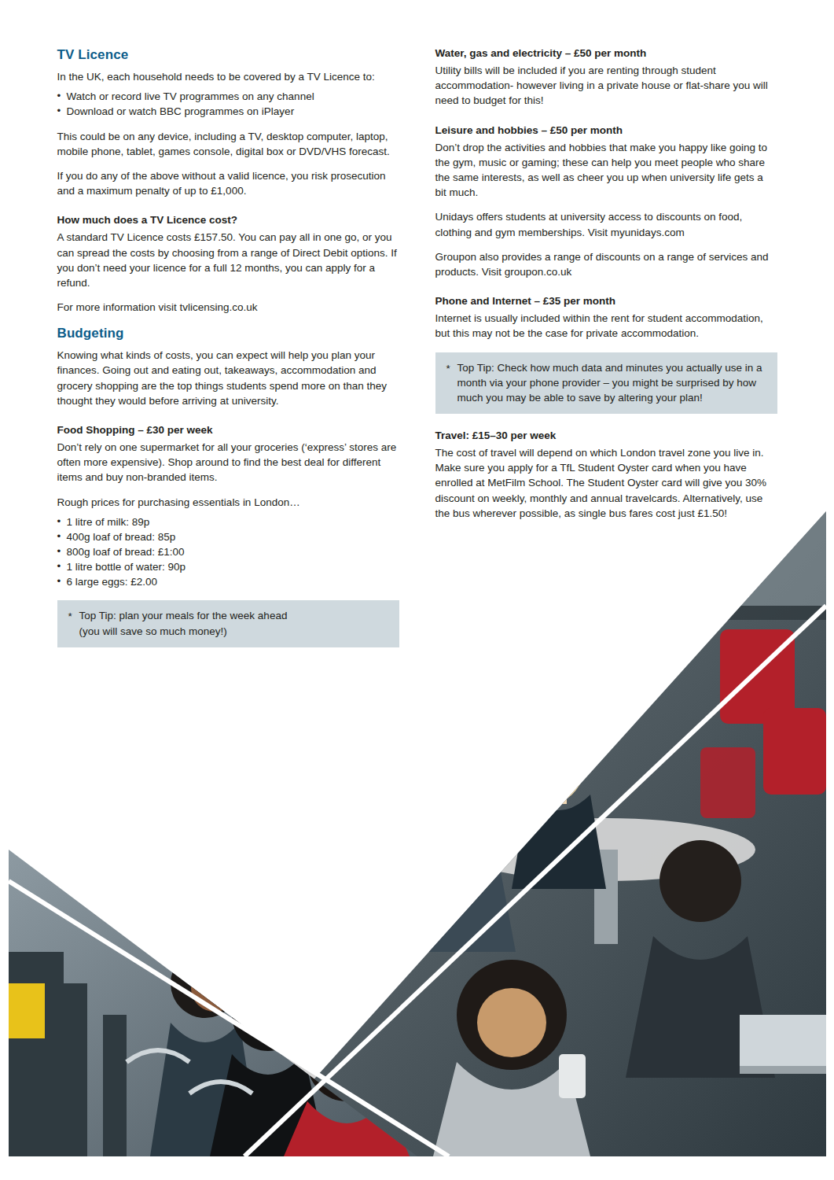TV Licence
In the UK, each household needs to be covered by a TV Licence to:
Watch or record live TV programmes on any channel
Download or watch BBC programmes on iPlayer
This could be on any device, including a TV, desktop computer, laptop, mobile phone, tablet, games console, digital box or DVD/VHS forecast.
If you do any of the above without a valid licence, you risk prosecution and a maximum penalty of up to £1,000.
How much does a TV Licence cost?
A standard TV Licence costs £157.50. You can pay all in one go, or you can spread the costs by choosing from a range of Direct Debit options. If you don’t need your licence for a full 12 months, you can apply for a refund.
For more information visit tvlicensing.co.uk
Budgeting
Knowing what kinds of costs, you can expect will help you plan your finances. Going out and eating out, takeaways, accommodation and grocery shopping are the top things students spend more on than they thought they would before arriving at university.
Food Shopping – £30 per week
Don’t rely on one supermarket for all your groceries (‘express’ stores are often more expensive). Shop around to find the best deal for different items and buy non-branded items.
Rough prices for purchasing essentials in London…
1 litre of milk: 89p
400g loaf of bread: 85p
800g loaf of bread: £1:00
1 litre bottle of water: 90p
6 large eggs: £2.00
Top Tip: plan your meals for the week ahead
(you will save so much money!)
Water, gas and electricity – £50 per month
Utility bills will be included if you are renting through student accommodation- however living in a private house or flat-share you will need to budget for this!
Leisure and hobbies – £50 per month
Don’t drop the activities and hobbies that make you happy like going to the gym, music or gaming; these can help you meet people who share the same interests, as well as cheer you up when university life gets a bit much.
Unidays offers students at university access to discounts on food, clothing and gym memberships. Visit myunidays.com
Groupon also provides a range of discounts on a range of services and products. Visit groupon.co.uk
Phone and Internet – £35 per month
Internet is usually included within the rent for student accommodation, but this may not be the case for private accommodation.
Top Tip: Check how much data and minutes you actually use in a month via your phone provider – you might be surprised by how much you may be able to save by altering your plan!
Travel: £15–30 per week
The cost of travel will depend on which London travel zone you live in. Make sure you apply for a TfL Student Oyster card when you have enrolled at MetFilm School. The Student Oyster card will give you 30% discount on weekly, monthly and annual travelcards. Alternatively, use the bus wherever possible, as single bus fares cost just £1.50!